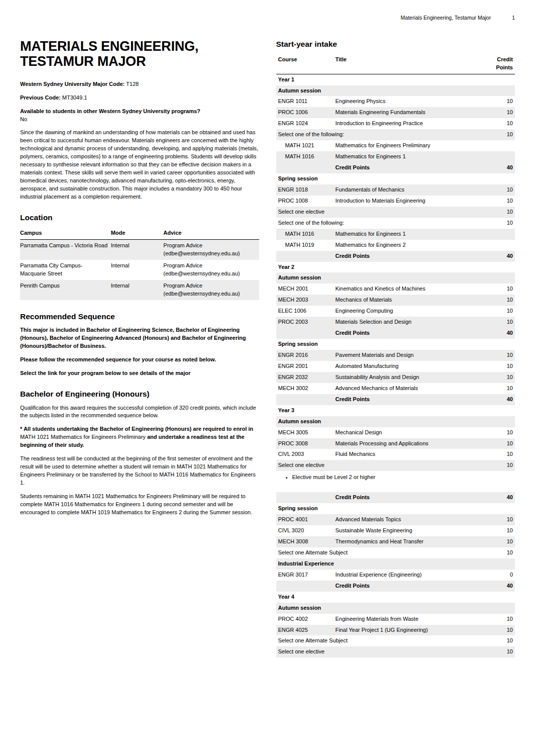Materials Engineering, Testamur Major1
MATERIALS ENGINEERING,
TESTAMUR MAJOR
Western Sydney University Major Code: T128
Previous Code: MT3049.1
Available to students in other Western Sydney University programs?
No
Since the dawning of mankind an understanding of how materials can be obtained and used has been critical to successful human endeavour. Materials engineers are concerned with the highly technological and dynamic process of understanding, developing, and applying materials (metals, polymers, ceramics, composites) to a range of engineering problems. Students will develop skills necessary to synthesise relevant information so that they can be effective decision makers in a materials context. These skills will serve them well in varied career opportunities associated with biomedical devices, nanotechnology, advanced manufacturing, opto-electronics, energy, aerospace, and sustainable construction. This major includes a mandatory 300 to 450 hour industrial placement as a completion requirement.
Location
| Campus | Mode | Advice |
| --- | --- | --- |
| Parramatta Campus - Victoria Road | Internal | Program Advice ( edbe@westernsydney.edu.au ) |
| Parramatta City Campus-Macquarie Street | Internal | Program Advice ( edbe@westernsydney.edu.au ) |
| Penrith Campus | Internal | Program Advice ( edbe@westernsydney.edu.au ) |
Recommended Sequence
This major is included in Bachelor of Engineering Science, Bachelor of Engineering (Honours), Bachelor of Engineering Advanced (Honours) and Bachelor of Engineering (Honours)/Bachelor of Business.
Please follow the recommended sequence for your course as noted below.
Select the link for your program below to see details of the major
Bachelor of Engineering (Honours)
Qualification for this award requires the successful completion of 320 credit points, which include the subjects listed in the recommended sequence below.
* All students undertaking the Bachelor of Engineering (Honours) are required to enrol in MATH 1021 Mathematics for Engineers Preliminary and undertake a readiness test at the beginning of their study.
The readiness test will be conducted at the beginning of the first semester of enrolment and the result will be used to determine whether a student will remain in MATH 1021 Mathematics for Engineers Preliminary or be transferred by the School to MATH 1016 Mathematics for Engineers 1.
Students remaining in MATH 1021 Mathematics for Engineers Preliminary will be required to complete MATH 1016 Mathematics for Engineers 1 during second semester and will be encouraged to complete MATH 1019 Mathematics for Engineers 2 during the Summer session.
Start-year intake
| Course | Title | Credit Points |
| --- | --- | --- |
| Year 1 |
| Autumn session |
| ENGR 1011 | Engineering Physics | 10 |
| PROC 1006 | Materials Engineering Fundamentals | 10 |
| ENGR 1024 | Introduction to Engineering Practice | 10 |
| Select one of the following: | 10 |
| MATH 1021 | Mathematics for Engineers Preliminary | |
| MATH 1016 | Mathematics for Engineers 1 | |
| | Credit Points | 40 |
| Spring session |
| ENGR 1018 | Fundamentals of Mechanics | 10 |
| PROC 1008 | Introduction to Materials Engineering | 10 |
| Select one elective | 10 |
| Select one of the following: | 10 |
| MATH 1016 | Mathematics for Engineers 1 | |
| MATH 1019 | Mathematics for Engineers 2 | |
| | Credit Points | 40 |
| Year 2 |
| Autumn session |
| MECH 2001 | Kinematics and Kinetics of Machines | 10 |
| MECH 2003 | Mechanics of Materials | 10 |
| ELEC 1006 | Engineering Computing | 10 |
| PROC 2003 | Materials Selection and Design | 10 |
| | Credit Points | 40 |
| Spring session |
| ENGR 2016 | Pavement Materials and Design | 10 |
| ENGR 2001 | Automated Manufacturing | 10 |
| ENGR 2032 | Sustainability Analysis and Design | 10 |
| MECH 3002 | Advanced Mechanics of Materials | 10 |
| | Credit Points | 40 |
| Year 3 |
| Autumn session |
| MECH 3005 | Mechanical Design | 10 |
| PROC 3008 | Materials Processing and Applications | 10 |
| CIVL 2003 | Fluid Mechanics | 10 |
| Select one elective | 10 |
| Elective must be Level 2 or higher |
| | Credit Points | 40 |
| Spring session |
| PROC 4001 | Advanced Materials Topics | 10 |
| CIVL 3020 | Sustainable Waste Engineering | 10 |
| MECH 3008 | Thermodynamics and Heat Transfer | 10 |
| Select one Alternate Subject | 10 |
| Industrial Experience |
| ENGR 3017 | Industrial Experience (Engineering) | 0 |
| | Credit Points | 40 |
| Year 4 |
| Autumn session |
| PROC 4002 | Engineering Materials from Waste | 10 |
| ENGR 4025 | Final Year Project 1 (UG Engineering) | 10 |
| Select one Alternate Subject | 10 |
| Select one elective | 10 |